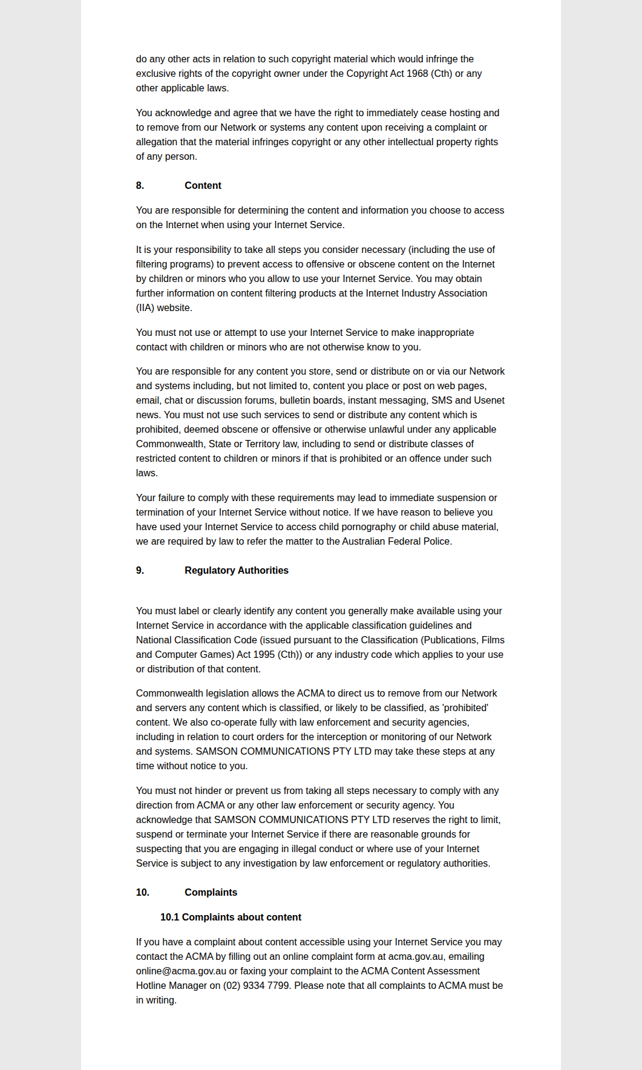do any other acts in relation to such copyright material which would infringe the exclusive rights of the copyright owner under the Copyright Act 1968 (Cth) or any other applicable laws.
You acknowledge and agree that we have the right to immediately cease hosting and to remove from our Network or systems any content upon receiving a complaint or allegation that the material infringes copyright or any other intellectual property rights of any person.
8. Content
You are responsible for determining the content and information you choose to access on the Internet when using your Internet Service.
It is your responsibility to take all steps you consider necessary (including the use of filtering programs) to prevent access to offensive or obscene content on the Internet by children or minors who you allow to use your Internet Service. You may obtain further information on content filtering products at the Internet Industry Association (IIA) website.
You must not use or attempt to use your Internet Service to make inappropriate contact with children or minors who are not otherwise know to you.
You are responsible for any content you store, send or distribute on or via our Network and systems including, but not limited to, content you place or post on web pages, email, chat or discussion forums, bulletin boards, instant messaging, SMS and Usenet news. You must not use such services to send or distribute any content which is prohibited, deemed obscene or offensive or otherwise unlawful under any applicable Commonwealth, State or Territory law, including to send or distribute classes of restricted content to children or minors if that is prohibited or an offence under such laws.
Your failure to comply with these requirements may lead to immediate suspension or termination of your Internet Service without notice. If we have reason to believe you have used your Internet Service to access child pornography or child abuse material, we are required by law to refer the matter to the Australian Federal Police.
9. Regulatory Authorities
You must label or clearly identify any content you generally make available using your Internet Service in accordance with the applicable classification guidelines and National Classification Code (issued pursuant to the Classification (Publications, Films and Computer Games) Act 1995 (Cth)) or any industry code which applies to your use or distribution of that content.
Commonwealth legislation allows the ACMA to direct us to remove from our Network and servers any content which is classified, or likely to be classified, as 'prohibited' content. We also co-operate fully with law enforcement and security agencies, including in relation to court orders for the interception or monitoring of our Network and systems. SAMSON COMMUNICATIONS PTY LTD may take these steps at any time without notice to you.
You must not hinder or prevent us from taking all steps necessary to comply with any direction from ACMA or any other law enforcement or security agency. You acknowledge that SAMSON COMMUNICATIONS PTY LTD reserves the right to limit, suspend or terminate your Internet Service if there are reasonable grounds for suspecting that you are engaging in illegal conduct or where use of your Internet Service is subject to any investigation by law enforcement or regulatory authorities.
10. Complaints
10.1 Complaints about content
If you have a complaint about content accessible using your Internet Service you may contact the ACMA by filling out an online complaint form at acma.gov.au, emailing online@acma.gov.au or faxing your complaint to the ACMA Content Assessment Hotline Manager on (02) 9334 7799. Please note that all complaints to ACMA must be in writing.